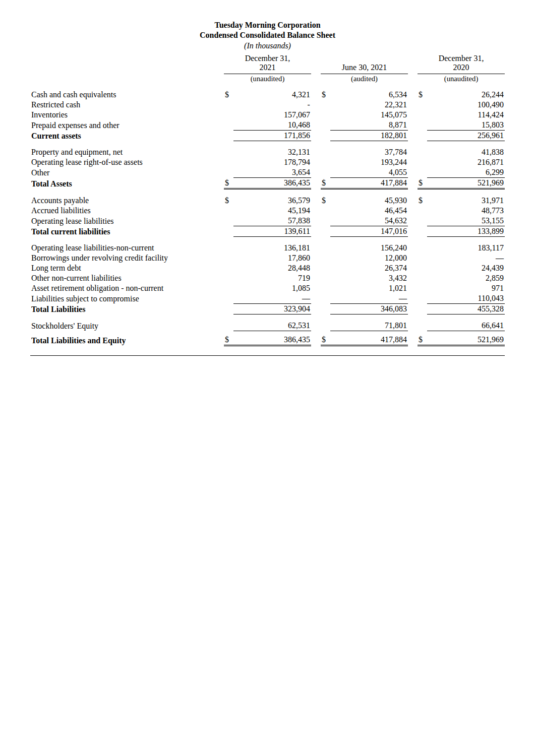Tuesday Morning Corporation
Condensed Consolidated Balance Sheet
(In thousands)
| | December 31, 2021 | | June 30, 2021 | | December 31, 2020 |
| | (unaudited) | | (audited) | | (unaudited) |
| Cash and cash equivalents | $ | 4,321 | | $ | 6,534 | | $ | 26,244 |
| Restricted cash | | - | | | 22,321 | | | 100,490 |
| Inventories | | 157,067 | | | 145,075 | | | 114,424 |
| Prepaid expenses and other | | 10,468 | | | 8,871 | | | 15,803 |
| Current assets | | 171,856 | | | 182,801 | | | 256,961 |
| Property and equipment, net | | 32,131 | | | 37,784 | | | 41,838 |
| Operating lease right-of-use assets | | 178,794 | | | 193,244 | | | 216,871 |
| Other | | 3,654 | | | 4,055 | | | 6,299 |
| Total Assets | $ | 386,435 | | $ | 417,884 | | $ | 521,969 |
| Accounts payable | $ | 36,579 | | $ | 45,930 | | $ | 31,971 |
| Accrued liabilities | | 45,194 | | | 46,454 | | | 48,773 |
| Operating lease liabilities | | 57,838 | | | 54,632 | | | 53,155 |
| Total current liabilities | | 139,611 | | | 147,016 | | | 133,899 |
| Operating lease liabilities-non-current | | 136,181 | | | 156,240 | | | 183,117 |
| Borrowings under revolving credit facility | | 17,860 | | | 12,000 | | | — |
| Long term debt | | 28,448 | | | 26,374 | | | 24,439 |
| Other non-current liabilities | | 719 | | | 3,432 | | | 2,859 |
| Asset retirement obligation - non-current | | 1,085 | | | 1,021 | | | 971 |
| Liabilities subject to compromise | | — | | | — | | | 110,043 |
| Total Liabilities | | 323,904 | | | 346,083 | | | 455,328 |
| Stockholders' Equity | | 62,531 | | | 71,801 | | | 66,641 |
| Total Liabilities and Equity | $ | 386,435 | | $ | 417,884 | | $ | 521,969 |